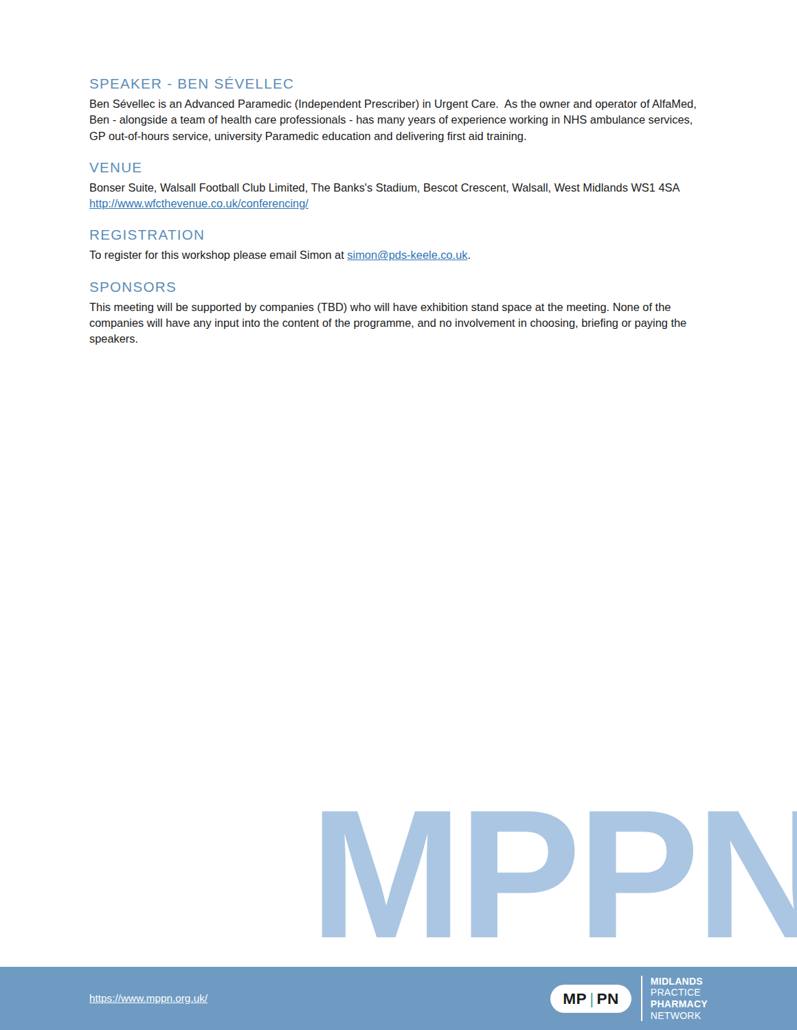MPPN
Speaker - Ben Sévellec
Ben Sévellec is an Advanced Paramedic (Independent Prescriber) in Urgent Care. As the owner and operator of AlfaMed, Ben - alongside a team of health care professionals - has many years of experience working in NHS ambulance services, GP out-of-hours service, university Paramedic education and delivering first aid training.
Venue
Bonser Suite, Walsall Football Club Limited, The Banks's Stadium, Bescot Crescent, Walsall, West Midlands WS1 4SA http://www.wfcthevenue.co.uk/conferencing/
Registration
To register for this workshop please email Simon at simon@pds-keele.co.uk.
Sponsors
This meeting will be supported by companies (TBD) who will have exhibition stand space at the meeting. None of the companies will have any input into the content of the programme, and no involvement in choosing, briefing or paying the speakers.
https://www.mppn.org.uk/
MP|PN
MIDLANDS
PRACTICE
PHARMACY
NETWORK